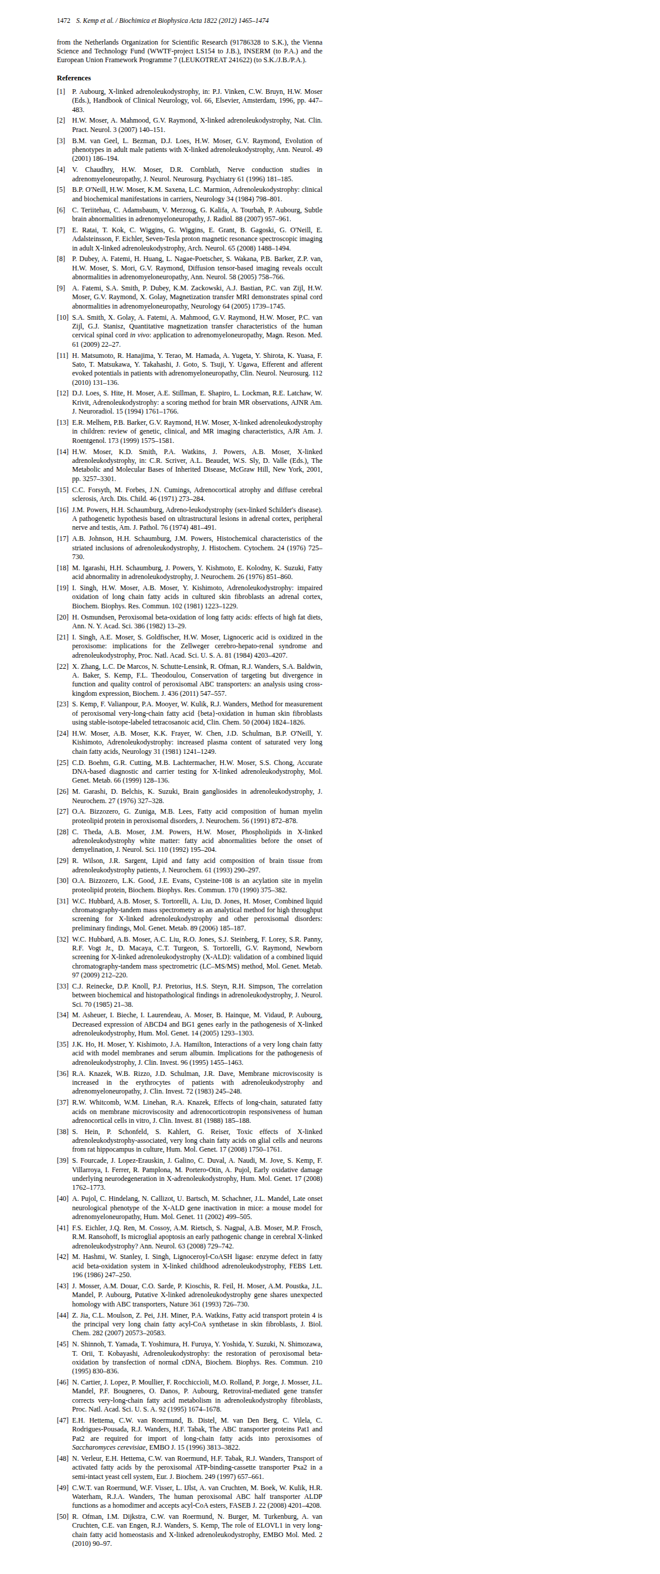1472 S. Kemp et al. / Biochimica et Biophysica Acta 1822 (2012) 1465–1474
from the Netherlands Organization for Scientific Research (91786328 to S.K.), the Vienna Science and Technology Fund (WWTF-project LS154 to J.B.), INSERM (to P.A.) and the European Union Framework Programme 7 (LEUKOTREAT 241622) (to S.K./J.B./P.A.).
References
P. Aubourg, X-linked adrenoleukodystrophy, in: P.J. Vinken, C.W. Bruyn, H.W. Moser (Eds.), Handbook of Clinical Neurology, vol. 66, Elsevier, Amsterdam, 1996, pp. 447–483.
H.W. Moser, A. Mahmood, G.V. Raymond, X-linked adrenoleukodystrophy, Nat. Clin. Pract. Neurol. 3 (2007) 140–151.
B.M. van Geel, L. Bezman, D.J. Loes, H.W. Moser, G.V. Raymond, Evolution of phenotypes in adult male patients with X-linked adrenoleukodystrophy, Ann. Neurol. 49 (2001) 186–194.
V. Chaudhry, H.W. Moser, D.R. Cornblath, Nerve conduction studies in adrenomyeloneuropathy, J. Neurol. Neurosurg. Psychiatry 61 (1996) 181–185.
B.P. O'Neill, H.W. Moser, K.M. Saxena, L.C. Marmion, Adrenoleukodystrophy: clinical and biochemical manifestations in carriers, Neurology 34 (1984) 798–801.
C. Teriitehau, C. Adamsbaum, V. Merzoug, G. Kalifa, A. Tourbah, P. Aubourg, Subtle brain abnormalities in adrenomyeloneuropathy, J. Radiol. 88 (2007) 957–961.
E. Ratai, T. Kok, C. Wiggins, G. Wiggins, E. Grant, B. Gagoski, G. O'Neill, E. Adalsteinsson, F. Eichler, Seven-Tesla proton magnetic resonance spectroscopic imaging in adult X-linked adrenoleukodystrophy, Arch. Neurol. 65 (2008) 1488–1494.
P. Dubey, A. Fatemi, H. Huang, L. Nagae-Poetscher, S. Wakana, P.B. Barker, Z.P. van, H.W. Moser, S. Mori, G.V. Raymond, Diffusion tensor-based imaging reveals occult abnormalities in adrenomyeloneuropathy, Ann. Neurol. 58 (2005) 758–766.
A. Fatemi, S.A. Smith, P. Dubey, K.M. Zackowski, A.J. Bastian, P.C. van Zijl, H.W. Moser, G.V. Raymond, X. Golay, Magnetization transfer MRI demonstrates spinal cord abnormalities in adrenomyeloneuropathy, Neurology 64 (2005) 1739–1745.
S.A. Smith, X. Golay, A. Fatemi, A. Mahmood, G.V. Raymond, H.W. Moser, P.C. van Zijl, G.J. Stanisz, Quantitative magnetization transfer characteristics of the human cervical spinal cord in vivo: application to adrenomyeloneuropathy, Magn. Reson. Med. 61 (2009) 22–27.
H. Matsumoto, R. Hanajima, Y. Terao, M. Hamada, A. Yugeta, Y. Shirota, K. Yuasa, F. Sato, T. Matsukawa, Y. Takahashi, J. Goto, S. Tsuji, Y. Ugawa, Efferent and afferent evoked potentials in patients with adrenomyeloneuropathy, Clin. Neurol. Neurosurg. 112 (2010) 131–136.
D.J. Loes, S. Hite, H. Moser, A.E. Stillman, E. Shapiro, L. Lockman, R.E. Latchaw, W. Krivit, Adrenoleukodystrophy: a scoring method for brain MR observations, AJNR Am. J. Neuroradiol. 15 (1994) 1761–1766.
E.R. Melhem, P.B. Barker, G.V. Raymond, H.W. Moser, X-linked adrenoleukodystrophy in children: review of genetic, clinical, and MR imaging characteristics, AJR Am. J. Roentgenol. 173 (1999) 1575–1581.
H.W. Moser, K.D. Smith, P.A. Watkins, J. Powers, A.B. Moser, X-linked adrenoleukodystrophy, in: C.R. Scriver, A.L. Beaudet, W.S. Sly, D. Valle (Eds.), The Metabolic and Molecular Bases of Inherited Disease, McGraw Hill, New York, 2001, pp. 3257–3301.
C.C. Forsyth, M. Forbes, J.N. Cumings, Adrenocortical atrophy and diffuse cerebral sclerosis, Arch. Dis. Child. 46 (1971) 273–284.
J.M. Powers, H.H. Schaumburg, Adreno-leukodystrophy (sex-linked Schilder's disease). A pathogenetic hypothesis based on ultrastructural lesions in adrenal cortex, peripheral nerve and testis, Am. J. Pathol. 76 (1974) 481–491.
A.B. Johnson, H.H. Schaumburg, J.M. Powers, Histochemical characteristics of the striated inclusions of adrenoleukodystrophy, J. Histochem. Cytochem. 24 (1976) 725–730.
M. Igarashi, H.H. Schaumburg, J. Powers, Y. Kishmoto, E. Kolodny, K. Suzuki, Fatty acid abnormality in adrenoleukodystrophy, J. Neurochem. 26 (1976) 851–860.
I. Singh, H.W. Moser, A.B. Moser, Y. Kishimoto, Adrenoleukodystrophy: impaired oxidation of long chain fatty acids in cultured skin fibroblasts an adrenal cortex, Biochem. Biophys. Res. Commun. 102 (1981) 1223–1229.
H. Osmundsen, Peroxisomal beta-oxidation of long fatty acids: effects of high fat diets, Ann. N. Y. Acad. Sci. 386 (1982) 13–29.
I. Singh, A.E. Moser, S. Goldfischer, H.W. Moser, Lignoceric acid is oxidized in the peroxisome: implications for the Zellweger cerebro-hepato-renal syndrome and adrenoleukodystrophy, Proc. Natl. Acad. Sci. U. S. A. 81 (1984) 4203–4207.
X. Zhang, L.C. De Marcos, N. Schutte-Lensink, R. Ofman, R.J. Wanders, S.A. Baldwin, A. Baker, S. Kemp, F.L. Theodoulou, Conservation of targeting but divergence in function and quality control of peroxisomal ABC transporters: an analysis using cross-kingdom expression, Biochem. J. 436 (2011) 547–557.
S. Kemp, F. Valianpour, P.A. Mooyer, W. Kulik, R.J. Wanders, Method for measurement of peroxisomal very-long-chain fatty acid {beta}-oxidation in human skin fibroblasts using stable-isotope-labeled tetracosanoic acid, Clin. Chem. 50 (2004) 1824–1826.
H.W. Moser, A.B. Moser, K.K. Frayer, W. Chen, J.D. Schulman, B.P. O'Neill, Y. Kishimoto, Adrenoleukodystrophy: increased plasma content of saturated very long chain fatty acids, Neurology 31 (1981) 1241–1249.
C.D. Boehm, G.R. Cutting, M.B. Lachtermacher, H.W. Moser, S.S. Chong, Accurate DNA-based diagnostic and carrier testing for X-linked adrenoleukodystrophy, Mol. Genet. Metab. 66 (1999) 128–136.
M. Garashi, D. Belchis, K. Suzuki, Brain gangliosides in adrenoleukodystrophy, J. Neurochem. 27 (1976) 327–328.
O.A. Bizzozero, G. Zuniga, M.B. Lees, Fatty acid composition of human myelin proteolipid protein in peroxisomal disorders, J. Neurochem. 56 (1991) 872–878.
C. Theda, A.B. Moser, J.M. Powers, H.W. Moser, Phospholipids in X-linked adrenoleukodystrophy white matter: fatty acid abnormalities before the onset of demyelination, J. Neurol. Sci. 110 (1992) 195–204.
R. Wilson, J.R. Sargent, Lipid and fatty acid composition of brain tissue from adrenoleukodystrophy patients, J. Neurochem. 61 (1993) 290–297.
O.A. Bizzozero, L.K. Good, J.E. Evans, Cysteine-108 is an acylation site in myelin proteolipid protein, Biochem. Biophys. Res. Commun. 170 (1990) 375–382.
W.C. Hubbard, A.B. Moser, S. Tortorelli, A. Liu, D. Jones, H. Moser, Combined liquid chromatography-tandem mass spectrometry as an analytical method for high throughput screening for X-linked adrenoleukodystrophy and other peroxisomal disorders: preliminary findings, Mol. Genet. Metab. 89 (2006) 185–187.
W.C. Hubbard, A.B. Moser, A.C. Liu, R.O. Jones, S.J. Steinberg, F. Lorey, S.R. Panny, R.F. Vogt Jr., D. Macaya, C.T. Turgeon, S. Tortorelli, G.V. Raymond, Newborn screening for X-linked adrenoleukodystrophy (X-ALD): validation of a combined liquid chromatography-tandem mass spectrometric (LC–MS/MS) method, Mol. Genet. Metab. 97 (2009) 212–220.
C.J. Reinecke, D.P. Knoll, P.J. Pretorius, H.S. Steyn, R.H. Simpson, The correlation between biochemical and histopathological findings in adrenoleukodystrophy, J. Neurol. Sci. 70 (1985) 21–38.
M. Asheuer, I. Bieche, I. Laurendeau, A. Moser, B. Hainque, M. Vidaud, P. Aubourg, Decreased expression of ABCD4 and BG1 genes early in the pathogenesis of X-linked adrenoleukodystrophy, Hum. Mol. Genet. 14 (2005) 1293–1303.
J.K. Ho, H. Moser, Y. Kishimoto, J.A. Hamilton, Interactions of a very long chain fatty acid with model membranes and serum albumin. Implications for the pathogenesis of adrenoleukodystrophy, J. Clin. Invest. 96 (1995) 1455–1463.
R.A. Knazek, W.B. Rizzo, J.D. Schulman, J.R. Dave, Membrane microviscosity is increased in the erythrocytes of patients with adrenoleukodystrophy and adrenomyeloneuropathy, J. Clin. Invest. 72 (1983) 245–248.
R.W. Whitcomb, W.M. Linehan, R.A. Knazek, Effects of long-chain, saturated fatty acids on membrane microviscosity and adrenocorticotropin responsiveness of human adrenocortical cells in vitro, J. Clin. Invest. 81 (1988) 185–188.
S. Hein, P. Schonfeld, S. Kahlert, G. Reiser, Toxic effects of X-linked adrenoleukodystrophy-associated, very long chain fatty acids on glial cells and neurons from rat hippocampus in culture, Hum. Mol. Genet. 17 (2008) 1750–1761.
S. Fourcade, J. Lopez-Erauskin, J. Galino, C. Duval, A. Naudi, M. Jove, S. Kemp, F. Villarroya, I. Ferrer, R. Pamplona, M. Portero-Otin, A. Pujol, Early oxidative damage underlying neurodegeneration in X-adrenoleukodystrophy, Hum. Mol. Genet. 17 (2008) 1762–1773.
A. Pujol, C. Hindelang, N. Callizot, U. Bartsch, M. Schachner, J.L. Mandel, Late onset neurological phenotype of the X-ALD gene inactivation in mice: a mouse model for adrenomyeloneuropathy, Hum. Mol. Genet. 11 (2002) 499–505.
F.S. Eichler, J.Q. Ren, M. Cossoy, A.M. Rietsch, S. Nagpal, A.B. Moser, M.P. Frosch, R.M. Ransohoff, Is microglial apoptosis an early pathogenic change in cerebral X-linked adrenoleukodystrophy? Ann. Neurol. 63 (2008) 729–742.
M. Hashmi, W. Stanley, I. Singh, Lignoceroyl-CoASH ligase: enzyme defect in fatty acid beta-oxidation system in X-linked childhood adrenoleukodystrophy, FEBS Lett. 196 (1986) 247–250.
J. Mosser, A.M. Douar, C.O. Sarde, P. Kioschis, R. Feil, H. Moser, A.M. Poustka, J.L. Mandel, P. Aubourg, Putative X-linked adrenoleukodystrophy gene shares unexpected homology with ABC transporters, Nature 361 (1993) 726–730.
Z. Jia, C.L. Moulson, Z. Pei, J.H. Miner, P.A. Watkins, Fatty acid transport protein 4 is the principal very long chain fatty acyl-CoA synthetase in skin fibroblasts, J. Biol. Chem. 282 (2007) 20573–20583.
N. Shinnoh, T. Yamada, T. Yoshimura, H. Furuya, Y. Yoshida, Y. Suzuki, N. Shimozawa, T. Orii, T. Kobayashi, Adrenoleukodystrophy: the restoration of peroxisomal beta-oxidation by transfection of normal cDNA, Biochem. Biophys. Res. Commun. 210 (1995) 830–836.
N. Cartier, J. Lopez, P. Moullier, F. Rocchiccioli, M.O. Rolland, P. Jorge, J. Mosser, J.L. Mandel, P.F. Bougneres, O. Danos, P. Aubourg, Retroviral-mediated gene transfer corrects very-long-chain fatty acid metabolism in adrenoleukodystrophy fibroblasts, Proc. Natl. Acad. Sci. U. S. A. 92 (1995) 1674–1678.
E.H. Hettema, C.W. van Roermund, B. Distel, M. van Den Berg, C. Vilela, C. Rodrigues-Pousada, R.J. Wanders, H.F. Tabak, The ABC transporter proteins Pat1 and Pat2 are required for import of long-chain fatty acids into peroxisomes of Saccharomyces cerevisiae, EMBO J. 15 (1996) 3813–3822.
N. Verleur, E.H. Hettema, C.W. van Roermund, H.F. Tabak, R.J. Wanders, Transport of activated fatty acids by the peroxisomal ATP-binding-cassette transporter Pxa2 in a semi-intact yeast cell system, Eur. J. Biochem. 249 (1997) 657–661.
C.W.T. van Roermund, W.F. Visser, L. IJlst, A. van Cruchten, M. Boek, W. Kulik, H.R. Waterham, R.J.A. Wanders, The human peroxisomal ABC half transporter ALDP functions as a homodimer and accepts acyl-CoA esters, FASEB J. 22 (2008) 4201–4208.
R. Ofman, I.M. Dijkstra, C.W. van Roermund, N. Burger, M. Turkenburg, A. van Cruchten, C.E. van Engen, R.J. Wanders, S. Kemp, The role of ELOVL1 in very long-chain fatty acid homeostasis and X-linked adrenoleukodystrophy, EMBO Mol. Med. 2 (2010) 90–97.